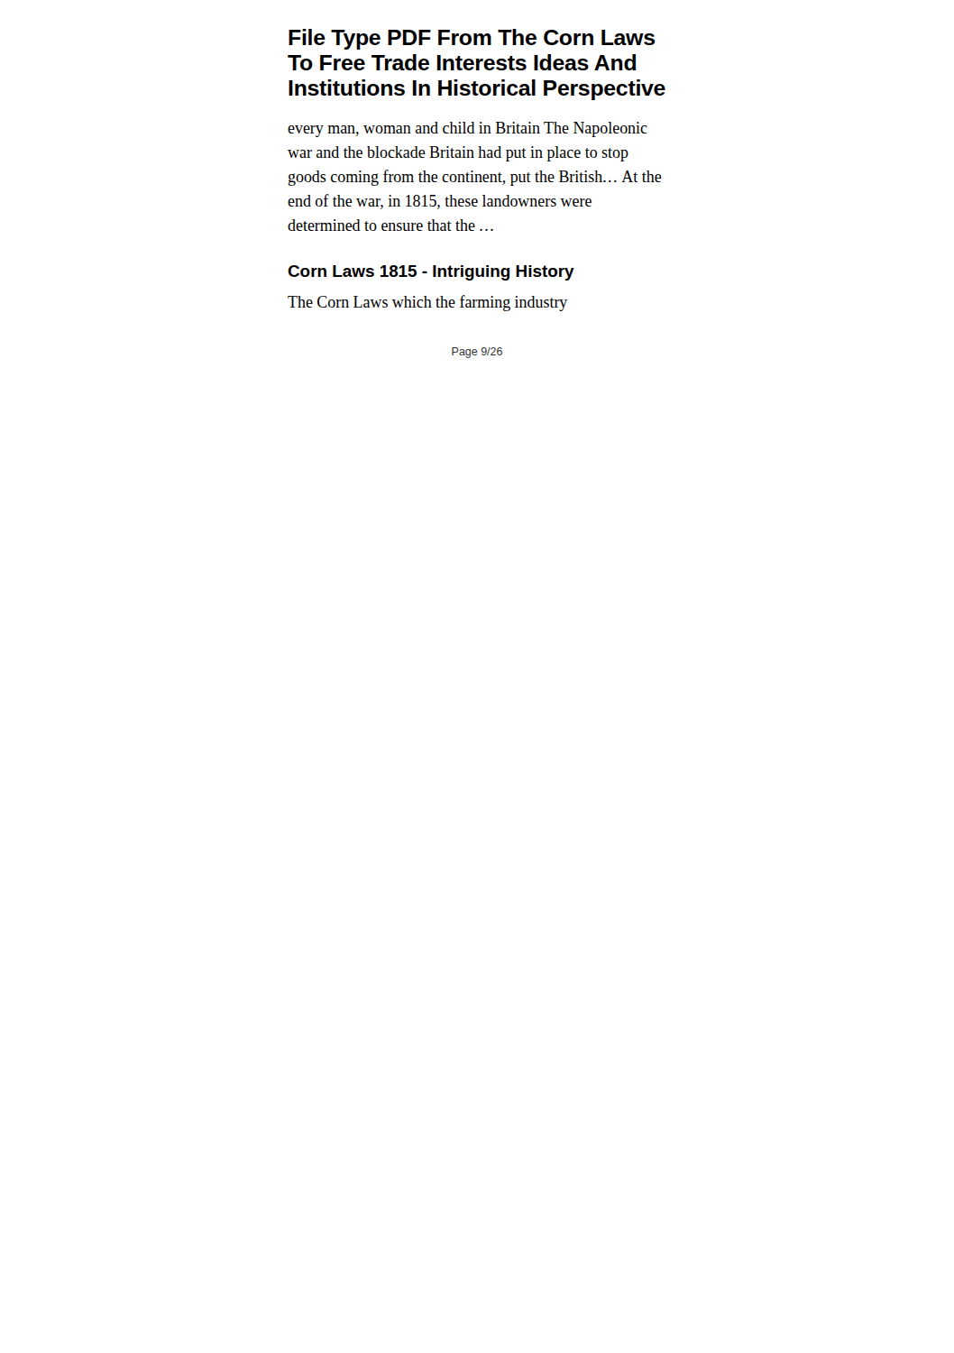File Type PDF From The Corn Laws To Free Trade Interests Ideas And Institutions In Historical Perspective
every man, woman and child in Britain The Napoleonic war and the blockade Britain had put in place to stop goods coming from the continent, put the British... At the end of the war, in 1815, these landowners were determined to ensure that the ...
Corn Laws 1815 - Intriguing History
The Corn Laws which the farming industry
Page 9/26